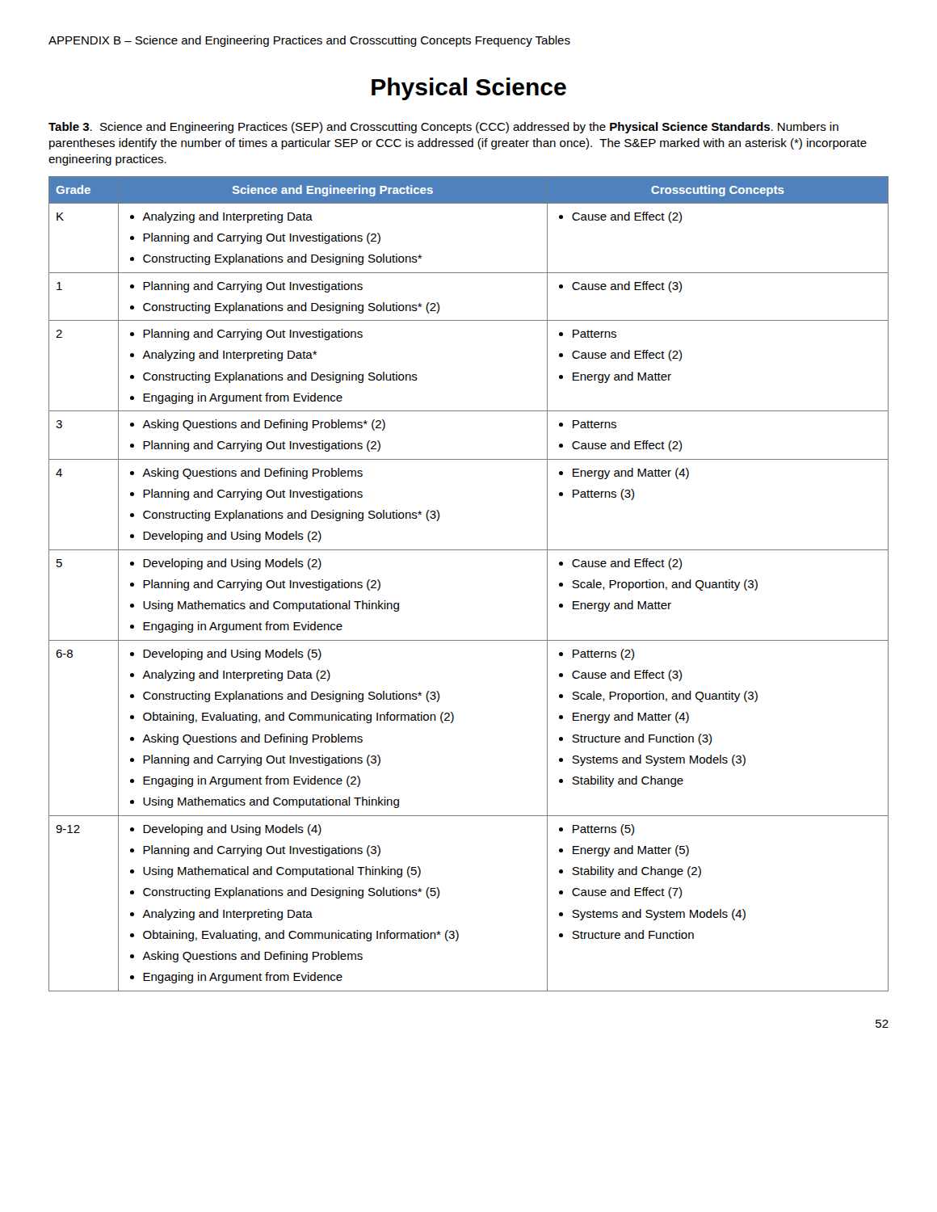APPENDIX B – Science and Engineering Practices and Crosscutting Concepts Frequency Tables
Physical Science
Table 3. Science and Engineering Practices (SEP) and Crosscutting Concepts (CCC) addressed by the Physical Science Standards. Numbers in parentheses identify the number of times a particular SEP or CCC is addressed (if greater than once). The S&EP marked with an asterisk (*) incorporate engineering practices.
| Grade | Science and Engineering Practices | Crosscutting Concepts |
| --- | --- | --- |
| K | Analyzing and Interpreting Data Planning and Carrying Out Investigations (2) Constructing Explanations and Designing Solutions* | Cause and Effect (2) |
| 1 | Planning and Carrying Out Investigations Constructing Explanations and Designing Solutions* (2) | Cause and Effect (3) |
| 2 | Planning and Carrying Out Investigations Analyzing and Interpreting Data* Constructing Explanations and Designing Solutions Engaging in Argument from Evidence | Patterns Cause and Effect (2) Energy and Matter |
| 3 | Asking Questions and Defining Problems* (2) Planning and Carrying Out Investigations (2) | Patterns Cause and Effect (2) |
| 4 | Asking Questions and Defining Problems Planning and Carrying Out Investigations Constructing Explanations and Designing Solutions* (3) Developing and Using Models (2) | Energy and Matter (4) Patterns (3) |
| 5 | Developing and Using Models (2) Planning and Carrying Out Investigations (2) Using Mathematics and Computational Thinking Engaging in Argument from Evidence | Cause and Effect (2) Scale, Proportion, and Quantity (3) Energy and Matter |
| 6-8 | Developing and Using Models (5) Analyzing and Interpreting Data (2) Constructing Explanations and Designing Solutions* (3) Obtaining, Evaluating, and Communicating Information (2) Asking Questions and Defining Problems Planning and Carrying Out Investigations (3) Engaging in Argument from Evidence (2) Using Mathematics and Computational Thinking | Patterns (2) Cause and Effect (3) Scale, Proportion, and Quantity (3) Energy and Matter (4) Structure and Function (3) Systems and System Models (3) Stability and Change |
| 9-12 | Developing and Using Models (4) Planning and Carrying Out Investigations (3) Using Mathematical and Computational Thinking (5) Constructing Explanations and Designing Solutions* (5) Analyzing and Interpreting Data Obtaining, Evaluating, and Communicating Information* (3) Asking Questions and Defining Problems Engaging in Argument from Evidence | Patterns (5) Energy and Matter (5) Stability and Change (2) Cause and Effect (7) Systems and System Models (4) Structure and Function |
52